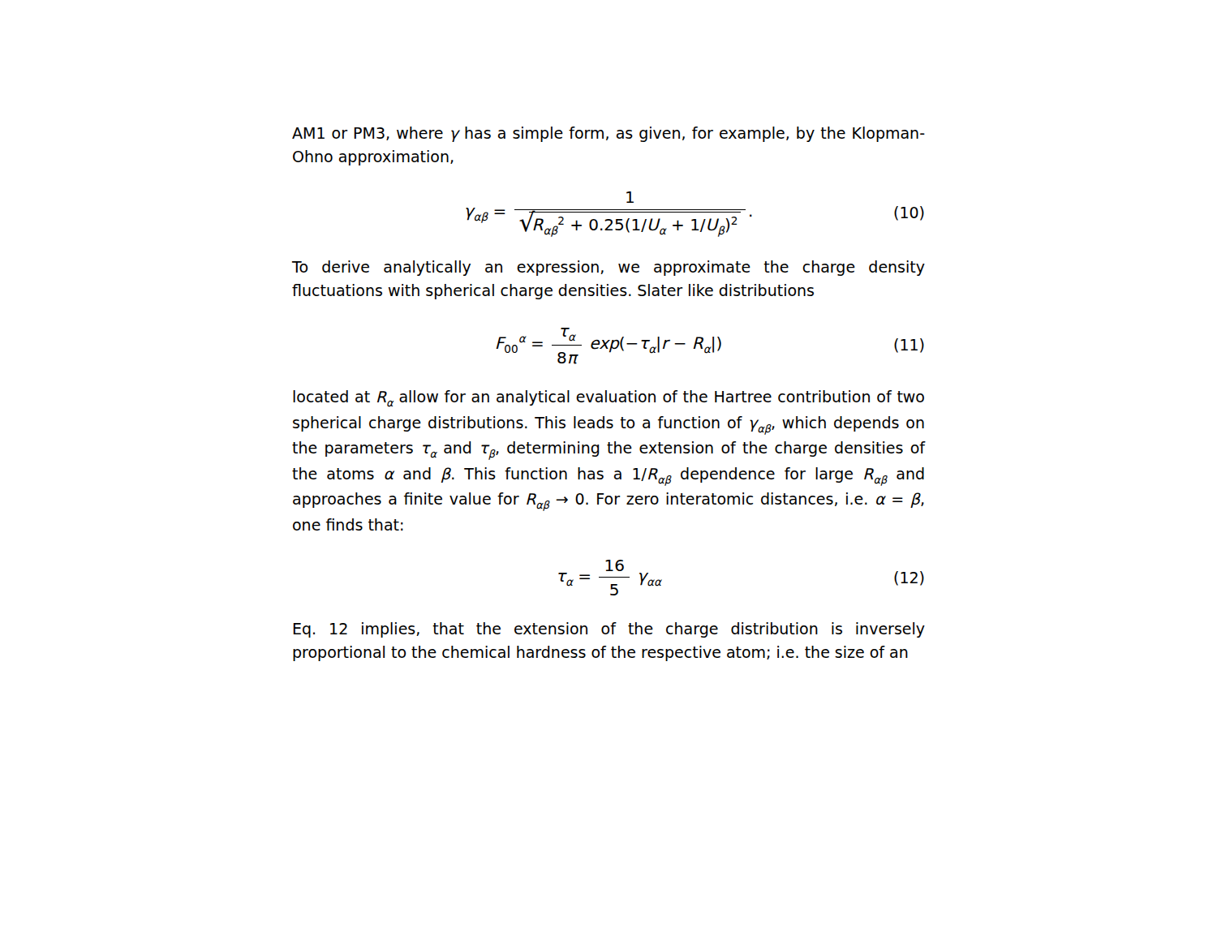AM1 or PM3, where γ has a simple form, as given, for example, by the Klopman-Ohno approximation,
γαβ = 1 Rαβ 2 + 0.25(1/Uα + 1/Uβ)2 .
(10)
To derive analytically an expression, we approximate the charge density fluctuations with spherical charge densities. Slater like distributions
F 00 α = τα 8π exp(−τα|r − Rα|)
(11)
located at Rα allow for an analytical evaluation of the Hartree contribution of two spherical charge distributions. This leads to a function of γαβ, which depends on the parameters τα and τβ, determining the extension of the charge densities of the atoms α and β. This function has a 1/Rαβ dependence for large Rαβ and approaches a finite value for Rαβ → 0. For zero interatomic distances, i.e. α = β, one finds that:
τα = 16 5 γαα
(12)
Eq. 12 implies, that the extension of the charge distribution is inversely proportional to the chemical hardness of the respective atom; i.e. the size of an